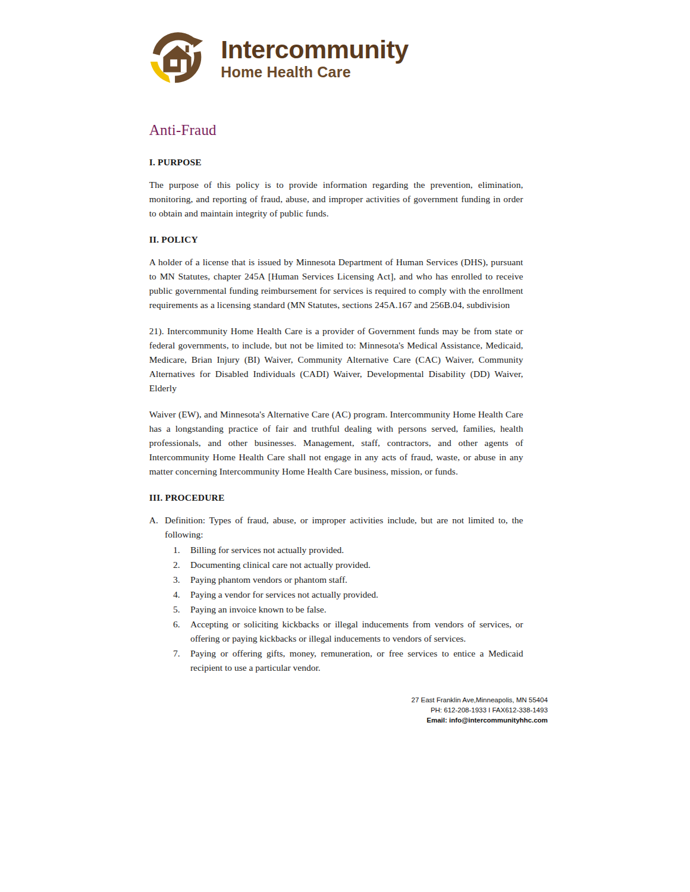Intercommunity
Home Health Care
Anti-Fraud
I. PURPOSE
The purpose of this policy is to provide information regarding the prevention, elimination, monitoring, and reporting of fraud, abuse, and improper activities of government funding in order to obtain and maintain integrity of public funds.
II. POLICY
A holder of a license that is issued by Minnesota Department of Human Services (DHS), pursuant to MN Statutes, chapter 245A [Human Services Licensing Act], and who has enrolled to receive public governmental funding reimbursement for services is required to comply with the enrollment requirements as a licensing standard (MN Statutes, sections 245A.167 and 256B.04, subdivision
21). Intercommunity Home Health Care is a provider of Government funds may be from state or federal governments, to include, but not be limited to: Minnesota's Medical Assistance, Medicaid, Medicare, Brian Injury (BI) Waiver, Community Alternative Care (CAC) Waiver, Community Alternatives for Disabled Individuals (CADI) Waiver, Developmental Disability (DD) Waiver, Elderly
Waiver (EW), and Minnesota's Alternative Care (AC) program. Intercommunity Home Health Care has a longstanding practice of fair and truthful dealing with persons served, families, health professionals, and other businesses. Management, staff, contractors, and other agents of Intercommunity Home Health Care shall not engage in any acts of fraud, waste, or abuse in any matter concerning Intercommunity Home Health Care business, mission, or funds.
III. PROCEDURE
A.
Definition: Types of fraud, abuse, or improper activities include, but are not limited to, the following:
1. Billing for services not actually provided.
2. Documenting clinical care not actually provided.
3. Paying phantom vendors or phantom staff.
4. Paying a vendor for services not actually provided.
5. Paying an invoice known to be false.
6. Accepting or soliciting kickbacks or illegal inducements from vendors of services, or offering or paying kickbacks or illegal inducements to vendors of services.
7. Paying or offering gifts, money, remuneration, or free services to entice a Medicaid recipient to use a particular vendor.
27 East Franklin Ave,Minneapolis, MN 55404
PH: 612-208-1933 I FAX612-338-1493
Email: info@intercommunityhhc.com